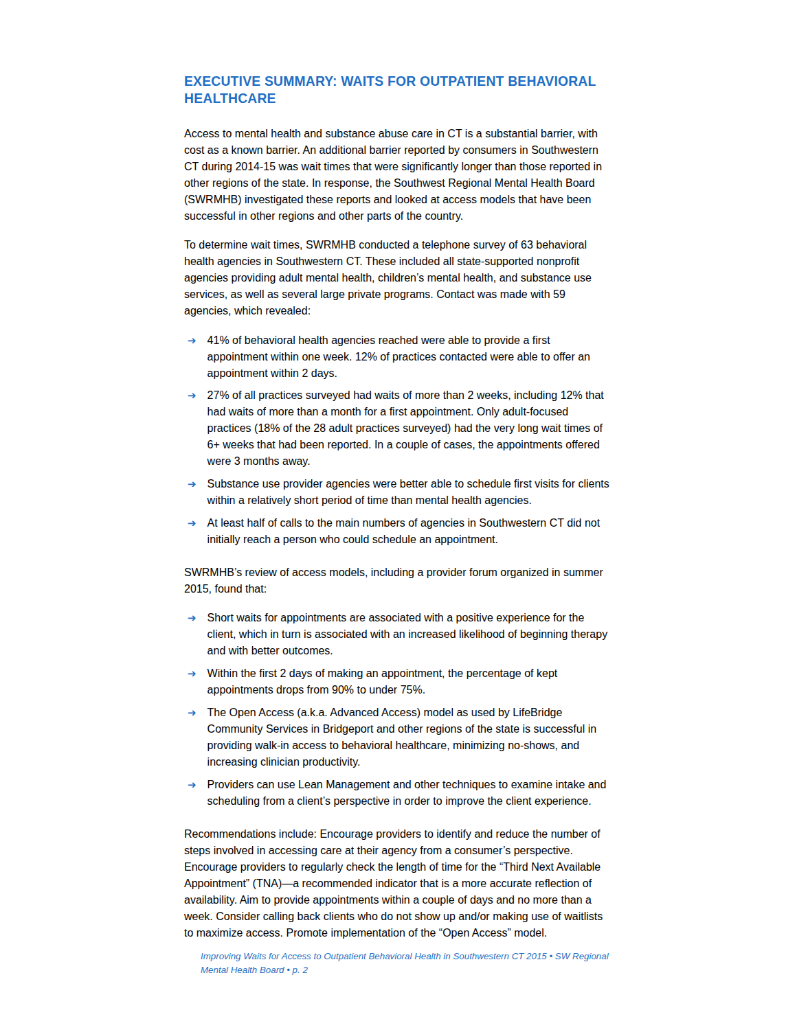EXECUTIVE SUMMARY: WAITS FOR OUTPATIENT BEHAVIORAL HEALTHCARE
Access to mental health and substance abuse care in CT is a substantial barrier, with cost as a known barrier. An additional barrier reported by consumers in Southwestern CT during 2014-15 was wait times that were significantly longer than those reported in other regions of the state. In response, the Southwest Regional Mental Health Board (SWRMHB) investigated these reports and looked at access models that have been successful in other regions and other parts of the country.
To determine wait times, SWRMHB conducted a telephone survey of 63 behavioral health agencies in Southwestern CT. These included all state-supported nonprofit agencies providing adult mental health, children’s mental health, and substance use services, as well as several large private programs. Contact was made with 59 agencies, which revealed:
41% of behavioral health agencies reached were able to provide a first appointment within one week. 12% of practices contacted were able to offer an appointment within 2 days.
27% of all practices surveyed had waits of more than 2 weeks, including 12% that had waits of more than a month for a first appointment. Only adult-focused practices (18% of the 28 adult practices surveyed) had the very long wait times of 6+ weeks that had been reported. In a couple of cases, the appointments offered were 3 months away.
Substance use provider agencies were better able to schedule first visits for clients within a relatively short period of time than mental health agencies.
At least half of calls to the main numbers of agencies in Southwestern CT did not initially reach a person who could schedule an appointment.
SWRMHB’s review of access models, including a provider forum organized in summer 2015, found that:
Short waits for appointments are associated with a positive experience for the client, which in turn is associated with an increased likelihood of beginning therapy and with better outcomes.
Within the first 2 days of making an appointment, the percentage of kept appointments drops from 90% to under 75%.
The Open Access (a.k.a. Advanced Access) model as used by LifeBridge Community Services in Bridgeport and other regions of the state is successful in providing walk-in access to behavioral healthcare, minimizing no-shows, and increasing clinician productivity.
Providers can use Lean Management and other techniques to examine intake and scheduling from a client’s perspective in order to improve the client experience.
Recommendations include: Encourage providers to identify and reduce the number of steps involved in accessing care at their agency from a consumer’s perspective. Encourage providers to regularly check the length of time for the “Third Next Available Appointment” (TNA)—a recommended indicator that is a more accurate reflection of availability. Aim to provide appointments within a couple of days and no more than a week. Consider calling back clients who do not show up and/or making use of waitlists to maximize access. Promote implementation of the “Open Access” model.
Improving Waits for Access to Outpatient Behavioral Health in Southwestern CT 2015 • SW Regional Mental Health Board • p. 2